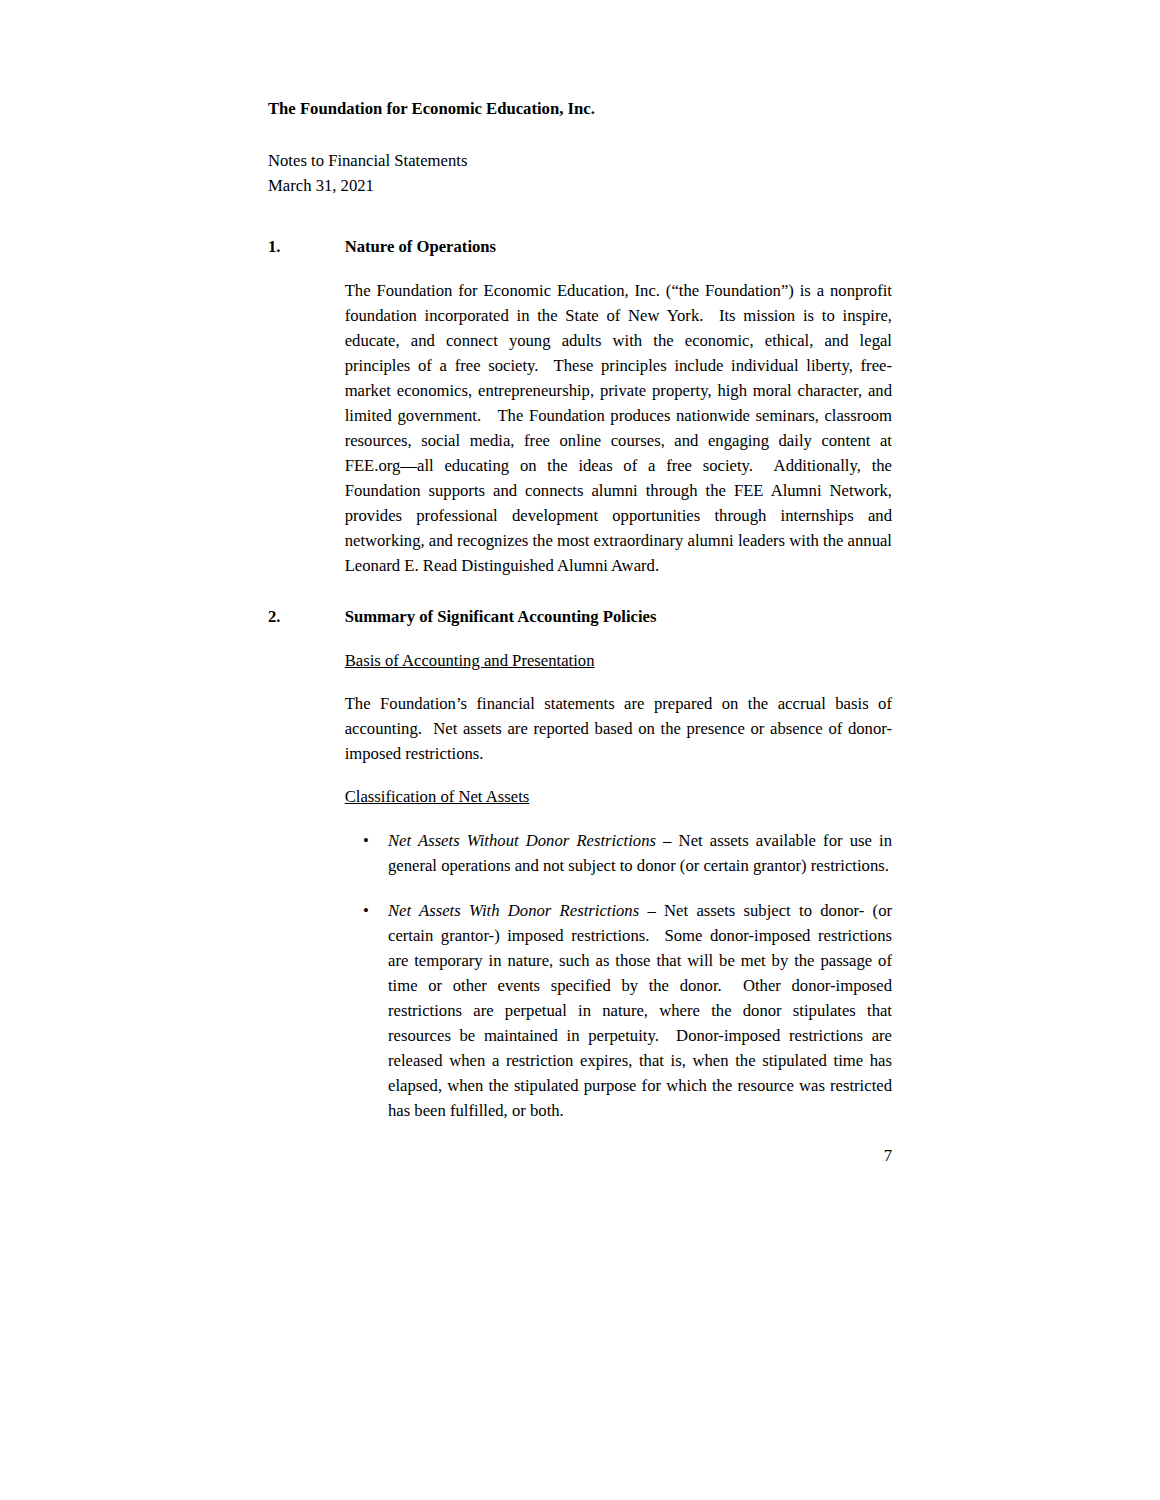The Foundation for Economic Education, Inc.
Notes to Financial Statements March 31, 2021
1.
Nature of Operations
The Foundation for Economic Education, Inc. (“the Foundation”) is a nonprofit foundation incorporated in the State of New York. Its mission is to inspire, educate, and connect young adults with the economic, ethical, and legal principles of a free society. These principles include individual liberty, free-market economics, entrepreneurship, private property, high moral character, and limited government. The Foundation produces nationwide seminars, classroom resources, social media, free online courses, and engaging daily content at FEE.org—all educating on the ideas of a free society. Additionally, the Foundation supports and connects alumni through the FEE Alumni Network, provides professional development opportunities through internships and networking, and recognizes the most extraordinary alumni leaders with the annual Leonard E. Read Distinguished Alumni Award.
2.
Summary of Significant Accounting Policies
Basis of Accounting and Presentation
The Foundation’s financial statements are prepared on the accrual basis of accounting. Net assets are reported based on the presence or absence of donor-imposed restrictions.
Classification of Net Assets
Net Assets Without Donor Restrictions – Net assets available for use in general operations and not subject to donor (or certain grantor) restrictions.
Net Assets With Donor Restrictions – Net assets subject to donor- (or certain grantor-) imposed restrictions. Some donor-imposed restrictions are temporary in nature, such as those that will be met by the passage of time or other events specified by the donor. Other donor-imposed restrictions are perpetual in nature, where the donor stipulates that resources be maintained in perpetuity. Donor-imposed restrictions are released when a restriction expires, that is, when the stipulated time has elapsed, when the stipulated purpose for which the resource was restricted has been fulfilled, or both.
7